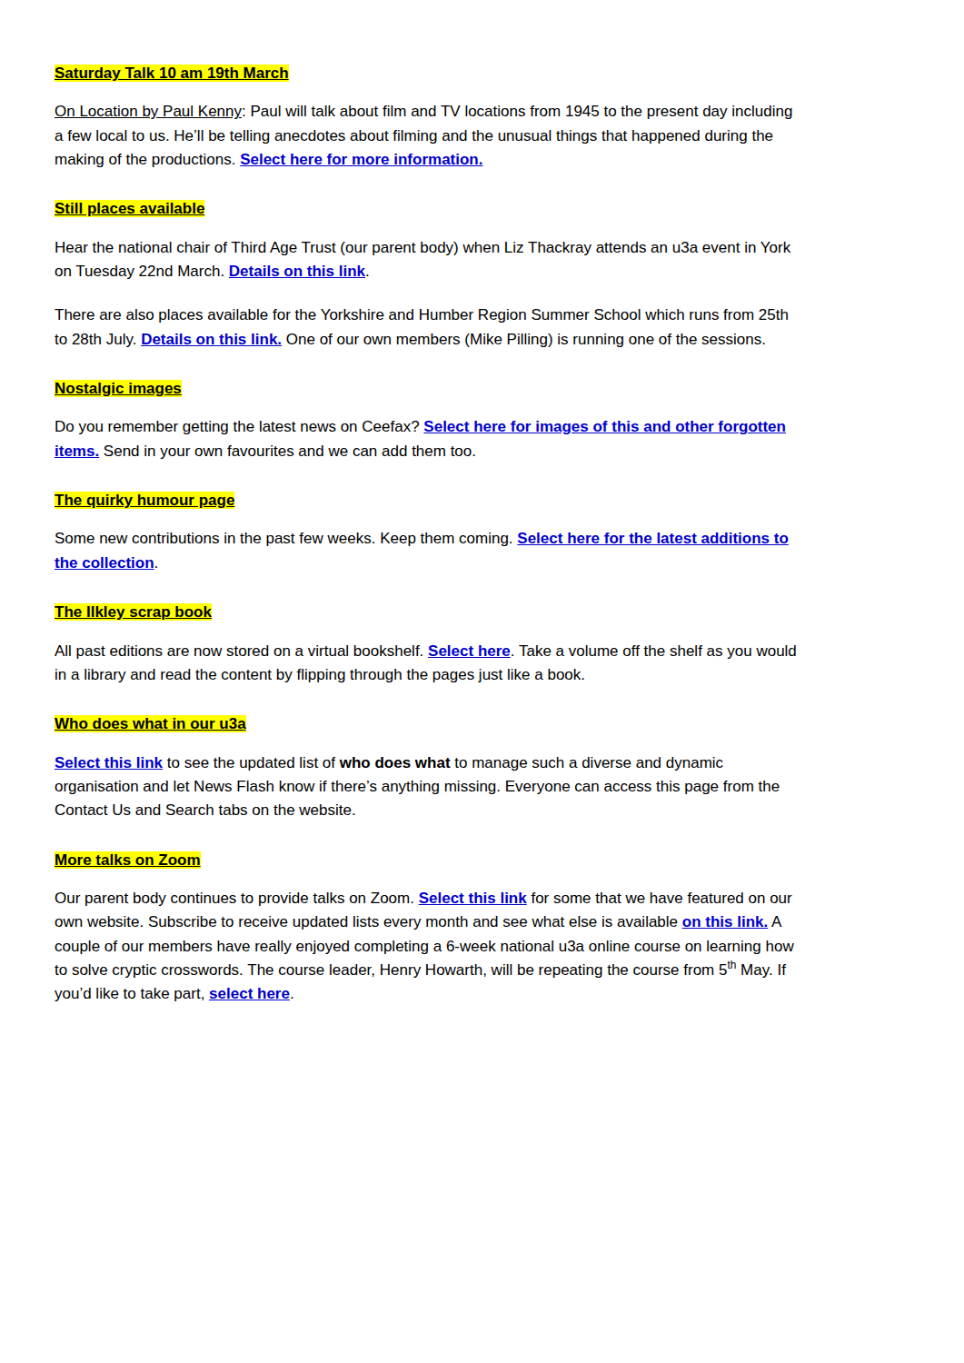Saturday Talk 10 am 19th March
On Location by Paul Kenny: Paul will talk about film and TV locations from 1945 to the present day including a few local to us. He’ll be telling anecdotes about filming and the unusual things that happened during the making of the productions. Select here for more information.
Still places available
Hear the national chair of Third Age Trust (our parent body) when Liz Thackray attends an u3a event in York on Tuesday 22nd March. Details on this link.
There are also places available for the Yorkshire and Humber Region Summer School which runs from 25th to 28th July. Details on this link. One of our own members (Mike Pilling) is running one of the sessions.
Nostalgic images
Do you remember getting the latest news on Ceefax? Select here for images of this and other forgotten items. Send in your own favourites and we can add them too.
The quirky humour page
Some new contributions in the past few weeks. Keep them coming. Select here for the latest additions to the collection.
The Ilkley scrap book
All past editions are now stored on a virtual bookshelf. Select here. Take a volume off the shelf as you would in a library and read the content by flipping through the pages just like a book.
Who does what in our u3a
Select this link to see the updated list of who does what to manage such a diverse and dynamic organisation and let News Flash know if there’s anything missing. Everyone can access this page from the Contact Us and Search tabs on the website.
More talks on Zoom
Our parent body continues to provide talks on Zoom. Select this link for some that we have featured on our own website. Subscribe to receive updated lists every month and see what else is available on this link. A couple of our members have really enjoyed completing a 6-week national u3a online course on learning how to solve cryptic crosswords. The course leader, Henry Howarth, will be repeating the course from 5th May. If you’d like to take part, select here.